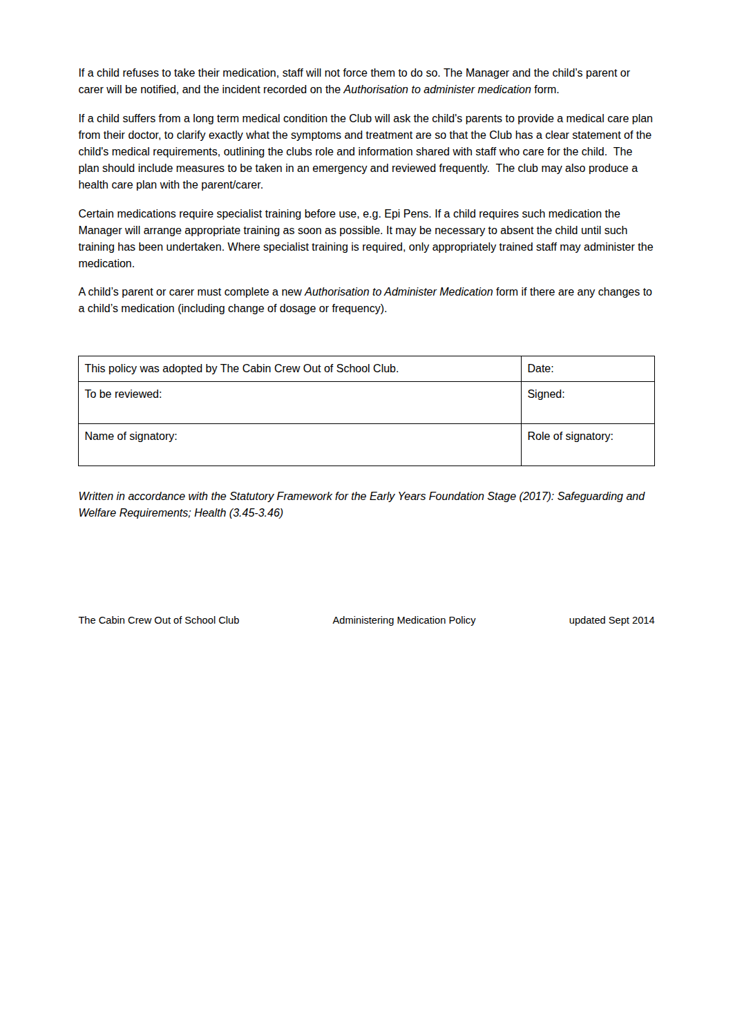If a child refuses to take their medication, staff will not force them to do so. The Manager and the child’s parent or carer will be notified, and the incident recorded on the Authorisation to administer medication form.
If a child suffers from a long term medical condition the Club will ask the child's parents to provide a medical care plan from their doctor, to clarify exactly what the symptoms and treatment are so that the Club has a clear statement of the child's medical requirements, outlining the clubs role and information shared with staff who care for the child. The plan should include measures to be taken in an emergency and reviewed frequently. The club may also produce a health care plan with the parent/carer.
Certain medications require specialist training before use, e.g. Epi Pens. If a child requires such medication the Manager will arrange appropriate training as soon as possible. It may be necessary to absent the child until such training has been undertaken. Where specialist training is required, only appropriately trained staff may administer the medication.
A child’s parent or carer must complete a new Authorisation to Administer Medication form if there are any changes to a child’s medication (including change of dosage or frequency).
| This policy was adopted by The Cabin Crew Out of School Club. | Date: |
| To be reviewed: | Signed: |
| Name of signatory: | Role of signatory: |
Written in accordance with the Statutory Framework for the Early Years Foundation Stage (2017): Safeguarding and Welfare Requirements; Health (3.45-3.46)
The Cabin Crew Out of School Club Administering Medication Policy updated Sept 2014